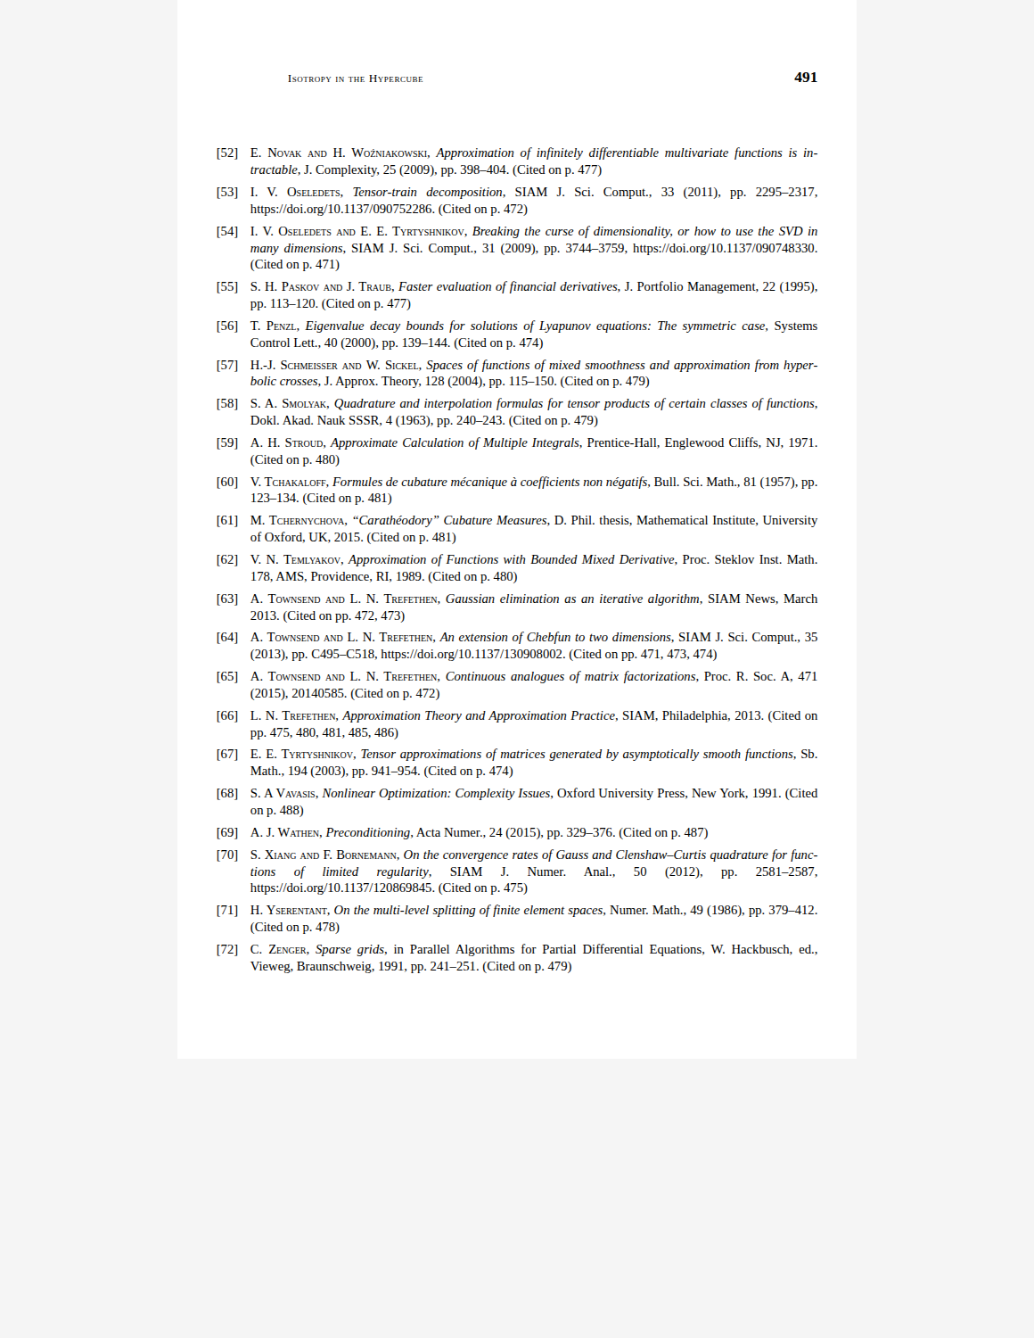Isotropy in the Hypercube
491
[52] E. Novak and H. Woźniakowski, Approximation of infinitely differentiable multivariate functions is intractable, J. Complexity, 25 (2009), pp. 398–404. (Cited on p. 477)
[53] I. V. Oseledets, Tensor-train decomposition, SIAM J. Sci. Comput., 33 (2011), pp. 2295–2317, https://doi.org/10.1137/090752286. (Cited on p. 472)
[54] I. V. Oseledets and E. E. Tyrtyshnikov, Breaking the curse of dimensionality, or how to use the SVD in many dimensions, SIAM J. Sci. Comput., 31 (2009), pp. 3744–3759, https://doi.org/10.1137/090748330. (Cited on p. 471)
[55] S. H. Paskov and J. Traub, Faster evaluation of financial derivatives, J. Portfolio Management, 22 (1995), pp. 113–120. (Cited on p. 477)
[56] T. Penzl, Eigenvalue decay bounds for solutions of Lyapunov equations: The symmetric case, Systems Control Lett., 40 (2000), pp. 139–144. (Cited on p. 474)
[57] H.-J. Schmeisser and W. Sickel, Spaces of functions of mixed smoothness and approximation from hyperbolic crosses, J. Approx. Theory, 128 (2004), pp. 115–150. (Cited on p. 479)
[58] S. A. Smolyak, Quadrature and interpolation formulas for tensor products of certain classes of functions, Dokl. Akad. Nauk SSSR, 4 (1963), pp. 240–243. (Cited on p. 479)
[59] A. H. Stroud, Approximate Calculation of Multiple Integrals, Prentice-Hall, Englewood Cliffs, NJ, 1971. (Cited on p. 480)
[60] V. Tchakaloff, Formules de cubature mécanique à coefficients non négatifs, Bull. Sci. Math., 81 (1957), pp. 123–134. (Cited on p. 481)
[61] M. Tchernychova, “Carathéodory” Cubature Measures, D. Phil. thesis, Mathematical Institute, University of Oxford, UK, 2015. (Cited on p. 481)
[62] V. N. Temlyakov, Approximation of Functions with Bounded Mixed Derivative, Proc. Steklov Inst. Math. 178, AMS, Providence, RI, 1989. (Cited on p. 480)
[63] A. Townsend and L. N. Trefethen, Gaussian elimination as an iterative algorithm, SIAM News, March 2013. (Cited on pp. 472, 473)
[64] A. Townsend and L. N. Trefethen, An extension of Chebfun to two dimensions, SIAM J. Sci. Comput., 35 (2013), pp. C495–C518, https://doi.org/10.1137/130908002. (Cited on pp. 471, 473, 474)
[65] A. Townsend and L. N. Trefethen, Continuous analogues of matrix factorizations, Proc. R. Soc. A, 471 (2015), 20140585. (Cited on p. 472)
[66] L. N. Trefethen, Approximation Theory and Approximation Practice, SIAM, Philadelphia, 2013. (Cited on pp. 475, 480, 481, 485, 486)
[67] E. E. Tyrtyshnikov, Tensor approximations of matrices generated by asymptotically smooth functions, Sb. Math., 194 (2003), pp. 941–954. (Cited on p. 474)
[68] S. A Vavasis, Nonlinear Optimization: Complexity Issues, Oxford University Press, New York, 1991. (Cited on p. 488)
[69] A. J. Wathen, Preconditioning, Acta Numer., 24 (2015), pp. 329–376. (Cited on p. 487)
[70] S. Xiang and F. Bornemann, On the convergence rates of Gauss and Clenshaw–Curtis quadrature for functions of limited regularity, SIAM J. Numer. Anal., 50 (2012), pp. 2581–2587, https://doi.org/10.1137/120869845. (Cited on p. 475)
[71] H. Yserentant, On the multi-level splitting of finite element spaces, Numer. Math., 49 (1986), pp. 379–412. (Cited on p. 478)
[72] C. Zenger, Sparse grids, in Parallel Algorithms for Partial Differential Equations, W. Hackbusch, ed., Vieweg, Braunschweig, 1991, pp. 241–251. (Cited on p. 479)